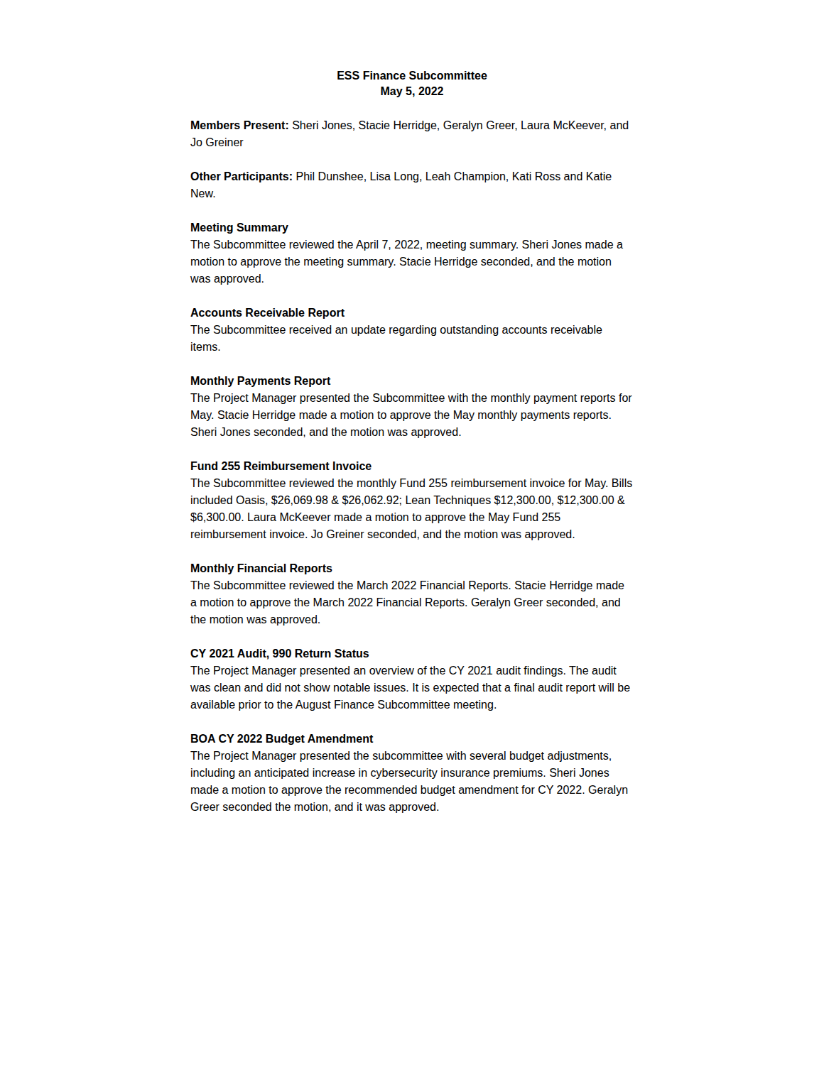ESS Finance Subcommittee May 5, 2022
Members Present: Sheri Jones, Stacie Herridge, Geralyn Greer, Laura McKeever, and Jo Greiner
Other Participants: Phil Dunshee, Lisa Long, Leah Champion, Kati Ross and Katie New.
Meeting Summary
The Subcommittee reviewed the April 7, 2022, meeting summary. Sheri Jones made a motion to approve the meeting summary. Stacie Herridge seconded, and the motion was approved.
Accounts Receivable Report
The Subcommittee received an update regarding outstanding accounts receivable items.
Monthly Payments Report
The Project Manager presented the Subcommittee with the monthly payment reports for May. Stacie Herridge made a motion to approve the May monthly payments reports. Sheri Jones seconded, and the motion was approved.
Fund 255 Reimbursement Invoice
The Subcommittee reviewed the monthly Fund 255 reimbursement invoice for May. Bills included Oasis, $26,069.98 & $26,062.92; Lean Techniques $12,300.00, $12,300.00 & $6,300.00. Laura McKeever made a motion to approve the May Fund 255 reimbursement invoice. Jo Greiner seconded, and the motion was approved.
Monthly Financial Reports
The Subcommittee reviewed the March 2022 Financial Reports. Stacie Herridge made a motion to approve the March 2022 Financial Reports. Geralyn Greer seconded, and the motion was approved.
CY 2021 Audit, 990 Return Status
The Project Manager presented an overview of the CY 2021 audit findings. The audit was clean and did not show notable issues. It is expected that a final audit report will be available prior to the August Finance Subcommittee meeting.
BOA CY 2022 Budget Amendment
The Project Manager presented the subcommittee with several budget adjustments, including an anticipated increase in cybersecurity insurance premiums. Sheri Jones made a motion to approve the recommended budget amendment for CY 2022. Geralyn Greer seconded the motion, and it was approved.